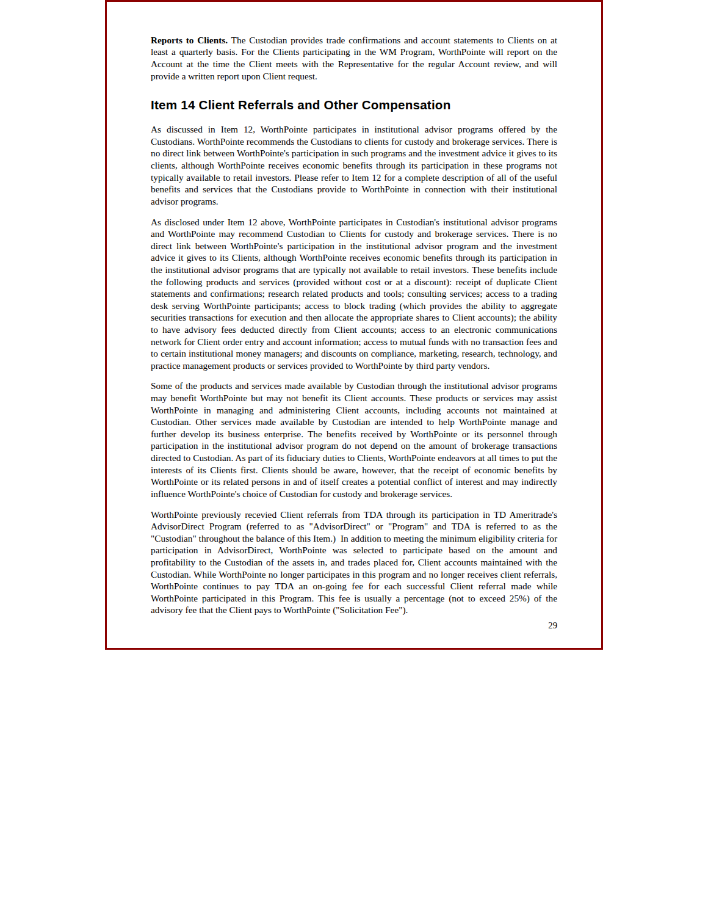Reports to Clients. The Custodian provides trade confirmations and account statements to Clients on at least a quarterly basis. For the Clients participating in the WM Program, WorthPointe will report on the Account at the time the Client meets with the Representative for the regular Account review, and will provide a written report upon Client request.
Item 14 Client Referrals and Other Compensation
As discussed in Item 12, WorthPointe participates in institutional advisor programs offered by the Custodians. WorthPointe recommends the Custodians to clients for custody and brokerage services. There is no direct link between WorthPointe's participation in such programs and the investment advice it gives to its clients, although WorthPointe receives economic benefits through its participation in these programs not typically available to retail investors. Please refer to Item 12 for a complete description of all of the useful benefits and services that the Custodians provide to WorthPointe in connection with their institutional advisor programs.
As disclosed under Item 12 above, WorthPointe participates in Custodian's institutional advisor programs and WorthPointe may recommend Custodian to Clients for custody and brokerage services. There is no direct link between WorthPointe's participation in the institutional advisor program and the investment advice it gives to its Clients, although WorthPointe receives economic benefits through its participation in the institutional advisor programs that are typically not available to retail investors. These benefits include the following products and services (provided without cost or at a discount): receipt of duplicate Client statements and confirmations; research related products and tools; consulting services; access to a trading desk serving WorthPointe participants; access to block trading (which provides the ability to aggregate securities transactions for execution and then allocate the appropriate shares to Client accounts); the ability to have advisory fees deducted directly from Client accounts; access to an electronic communications network for Client order entry and account information; access to mutual funds with no transaction fees and to certain institutional money managers; and discounts on compliance, marketing, research, technology, and practice management products or services provided to WorthPointe by third party vendors.
Some of the products and services made available by Custodian through the institutional advisor programs may benefit WorthPointe but may not benefit its Client accounts. These products or services may assist WorthPointe in managing and administering Client accounts, including accounts not maintained at Custodian. Other services made available by Custodian are intended to help WorthPointe manage and further develop its business enterprise. The benefits received by WorthPointe or its personnel through participation in the institutional advisor program do not depend on the amount of brokerage transactions directed to Custodian. As part of its fiduciary duties to Clients, WorthPointe endeavors at all times to put the interests of its Clients first. Clients should be aware, however, that the receipt of economic benefits by WorthPointe or its related persons in and of itself creates a potential conflict of interest and may indirectly influence WorthPointe's choice of Custodian for custody and brokerage services.
WorthPointe previously recevied Client referrals from TDA through its participation in TD Ameritrade's AdvisorDirect Program (referred to as "AdvisorDirect" or "Program" and TDA is referred to as the "Custodian" throughout the balance of this Item.) In addition to meeting the minimum eligibility criteria for participation in AdvisorDirect, WorthPointe was selected to participate based on the amount and profitability to the Custodian of the assets in, and trades placed for, Client accounts maintained with the Custodian. While WorthPointe no longer participates in this program and no longer receives client referrals, WorthPointe continues to pay TDA an on-going fee for each successful Client referral made while WorthPointe participated in this Program. This fee is usually a percentage (not to exceed 25%) of the advisory fee that the Client pays to WorthPointe ("Solicitation Fee").
29